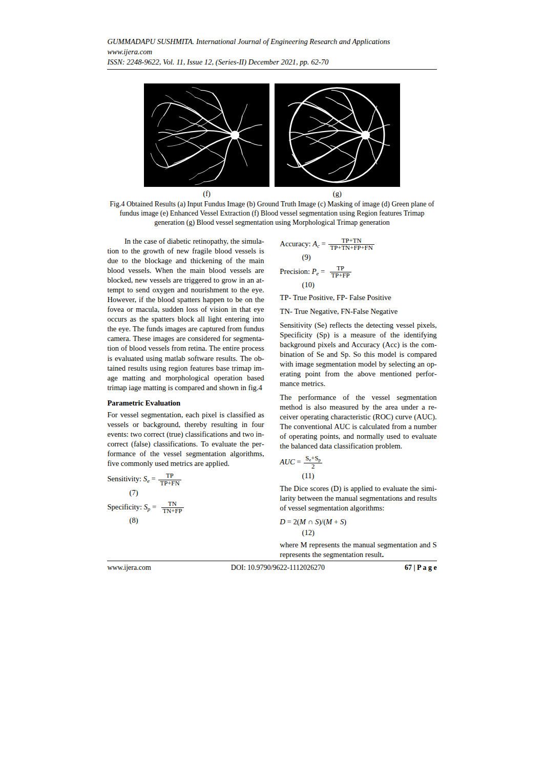GUMMADAPU SUSHMITA. International Journal of Engineering Research and Applications
www.ijera.com
ISSN: 2248-9622, Vol. 11, Issue 12, (Series-II) December 2021, pp. 62-70
(f) (g)
Fig.4 Obtained Results (a) Input Fundus Image (b) Ground Truth Image (c) Masking of image (d) Green plane of fundus image (e) Enhanced Vessel Extraction (f) Blood vessel segmentation using Region features Trimap generation (g) Blood vessel segmentation using Morphological Trimap generation
In the case of diabetic retinopathy, the simulation to the growth of new fragile blood vessels is due to the blockage and thickening of the main blood vessels. When the main blood vessels are blocked, new vessels are triggered to grow in an attempt to send oxygen and nourishment to the eye. However, if the blood spatters happen to be on the fovea or macula, sudden loss of vision in that eye occurs as the spatters block all light entering into the eye. The funds images are captured from fundus camera. These images are considered for segmentation of blood vessels from retina. The entire process is evaluated using matlab software results. The obtained results using region features base trimap image matting and morphological operation based trimap iage matting is compared and shown in fig.4
Parametric Evaluation
For vessel segmentation, each pixel is classified as vessels or background, thereby resulting in four events: two correct (true) classifications and two incorrect (false) classifications. To evaluate the performance of the vessel segmentation algorithms, five commonly used metrics are applied.
Sensitivity: Se = TP TP+FN
(7)
Specificity: Sp = TN TN+FP
(8)
Accuracy: Ac = TP+TN TP+TN+FP+FN
(9)
Precision: Pe = TP TP+FP
(10)
TP- True Positive, FP- False Positive
TN- True Negative, FN-False Negative
Sensitivity (Se) reflects the detecting vessel pixels, Specificity (Sp) is a measure of the identifying background pixels and Accuracy (Acc) is the combination of Se and Sp. So this model is compared with image segmentation model by selecting an operating point from the above mentioned performance metrics.
The performance of the vessel segmentation method is also measured by the area under a receiver operating characteristic (ROC) curve (AUC). The conventional AUC is calculated from a number of operating points, and normally used to evaluate the balanced data classification problem.
AUC = Se+Sp 2
(11)
The Dice scores (D) is applied to evaluate the similarity between the manual segmentations and results of vessel segmentation algorithms:
D = 2(M ∩ S)/(M + S)
(12)
where M represents the manual segmentation and S represents the segmentation result.
www.ijera.com
DOI: 10.9790/9622-1112026270
67 | P a g e